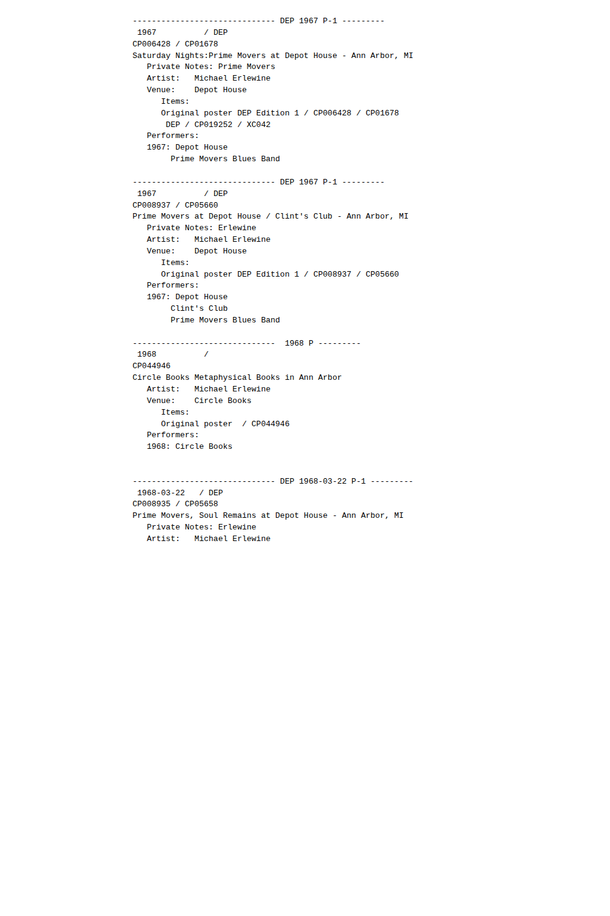------------------------------ DEP 1967 P-1 ---------
 1967          / DEP 
CP006428 / CP01678
Saturday Nights:Prime Movers at Depot House - Ann Arbor, MI
   Private Notes: Prime Movers
   Artist:   Michael Erlewine
   Venue:    Depot House
      Items:
      Original poster DEP Edition 1 / CP006428 / CP01678
       DEP / CP019252 / XC042
   Performers:
   1967: Depot House
        Prime Movers Blues Band

------------------------------ DEP 1967 P-1 ---------
 1967          / DEP 
CP008937 / CP05660
Prime Movers at Depot House / Clint's Club - Ann Arbor, MI
   Private Notes: Erlewine
   Artist:   Michael Erlewine
   Venue:    Depot House
      Items:
      Original poster DEP Edition 1 / CP008937 / CP05660
   Performers:
   1967: Depot House
        Clint's Club
        Prime Movers Blues Band

------------------------------  1968 P ---------
 1968          / 
CP044946
Circle Books Metaphysical Books in Ann Arbor
   Artist:   Michael Erlewine
   Venue:    Circle Books
      Items:
      Original poster  / CP044946
   Performers:
   1968: Circle Books


------------------------------ DEP 1968-03-22 P-1 ---------
 1968-03-22   / DEP 
CP008935 / CP05658
Prime Movers, Soul Remains at Depot House - Ann Arbor, MI
   Private Notes: Erlewine
   Artist:   Michael Erlewine